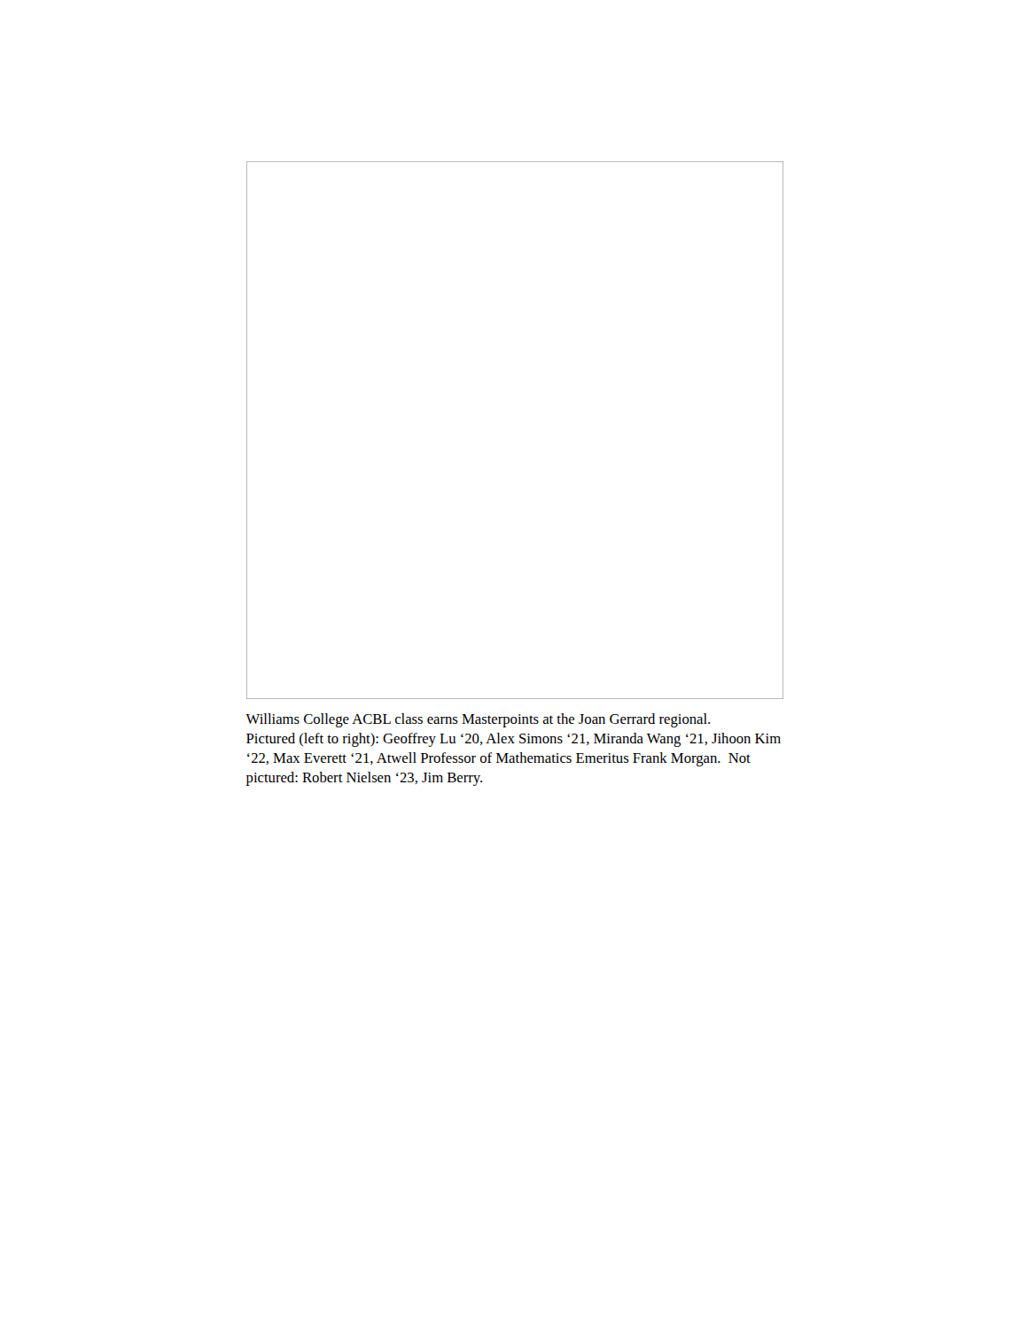Williams College ACBL class earns Masterpoints at the Joan Gerrard regional.
Pictured (left to right): Geoffrey Lu ‘20, Alex Simons ‘21, Miranda Wang ‘21, Jihoon Kim ‘22, Max Everett ‘21, Atwell Professor of Mathematics Emeritus Frank Morgan. Not pictured: Robert Nielsen ‘23, Jim Berry.